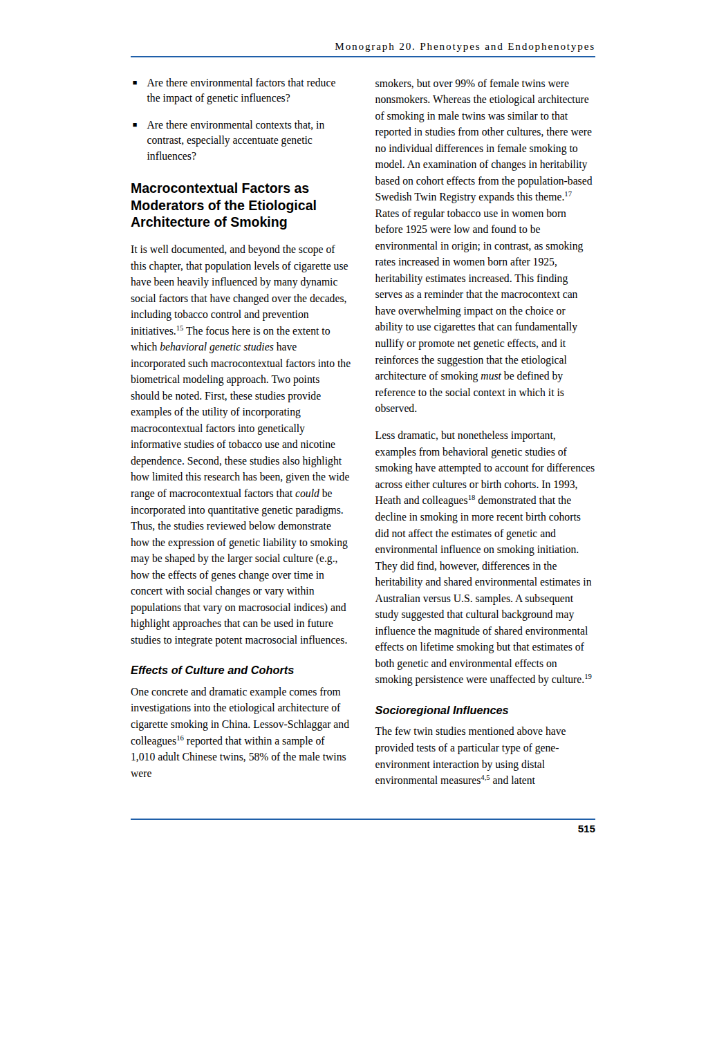Monograph 20. Phenotypes and Endophenotypes
Are there environmental factors that reduce the impact of genetic influences?
Are there environmental contexts that, in contrast, especially accentuate genetic influences?
Macrocontextual Factors as Moderators of the Etiological Architecture of Smoking
It is well documented, and beyond the scope of this chapter, that population levels of cigarette use have been heavily influenced by many dynamic social factors that have changed over the decades, including tobacco control and prevention initiatives.15 The focus here is on the extent to which behavioral genetic studies have incorporated such macrocontextual factors into the biometrical modeling approach. Two points should be noted. First, these studies provide examples of the utility of incorporating macrocontextual factors into genetically informative studies of tobacco use and nicotine dependence. Second, these studies also highlight how limited this research has been, given the wide range of macrocontextual factors that could be incorporated into quantitative genetic paradigms. Thus, the studies reviewed below demonstrate how the expression of genetic liability to smoking may be shaped by the larger social culture (e.g., how the effects of genes change over time in concert with social changes or vary within populations that vary on macrosocial indices) and highlight approaches that can be used in future studies to integrate potent macrosocial influences.
Effects of Culture and Cohorts
One concrete and dramatic example comes from investigations into the etiological architecture of cigarette smoking in China. Lessov-Schlaggar and colleagues16 reported that within a sample of 1,010 adult Chinese twins, 58% of the male twins were
smokers, but over 99% of female twins were nonsmokers. Whereas the etiological architecture of smoking in male twins was similar to that reported in studies from other cultures, there were no individual differences in female smoking to model. An examination of changes in heritability based on cohort effects from the population-based Swedish Twin Registry expands this theme.17 Rates of regular tobacco use in women born before 1925 were low and found to be environmental in origin; in contrast, as smoking rates increased in women born after 1925, heritability estimates increased. This finding serves as a reminder that the macrocontext can have overwhelming impact on the choice or ability to use cigarettes that can fundamentally nullify or promote net genetic effects, and it reinforces the suggestion that the etiological architecture of smoking must be defined by reference to the social context in which it is observed.
Less dramatic, but nonetheless important, examples from behavioral genetic studies of smoking have attempted to account for differences across either cultures or birth cohorts. In 1993, Heath and colleagues18 demonstrated that the decline in smoking in more recent birth cohorts did not affect the estimates of genetic and environmental influence on smoking initiation. They did find, however, differences in the heritability and shared environmental estimates in Australian versus U.S. samples. A subsequent study suggested that cultural background may influence the magnitude of shared environmental effects on lifetime smoking but that estimates of both genetic and environmental effects on smoking persistence were unaffected by culture.19
Socioregional Influences
The few twin studies mentioned above have provided tests of a particular type of gene-environment interaction by using distal environmental measures4,5 and latent
515